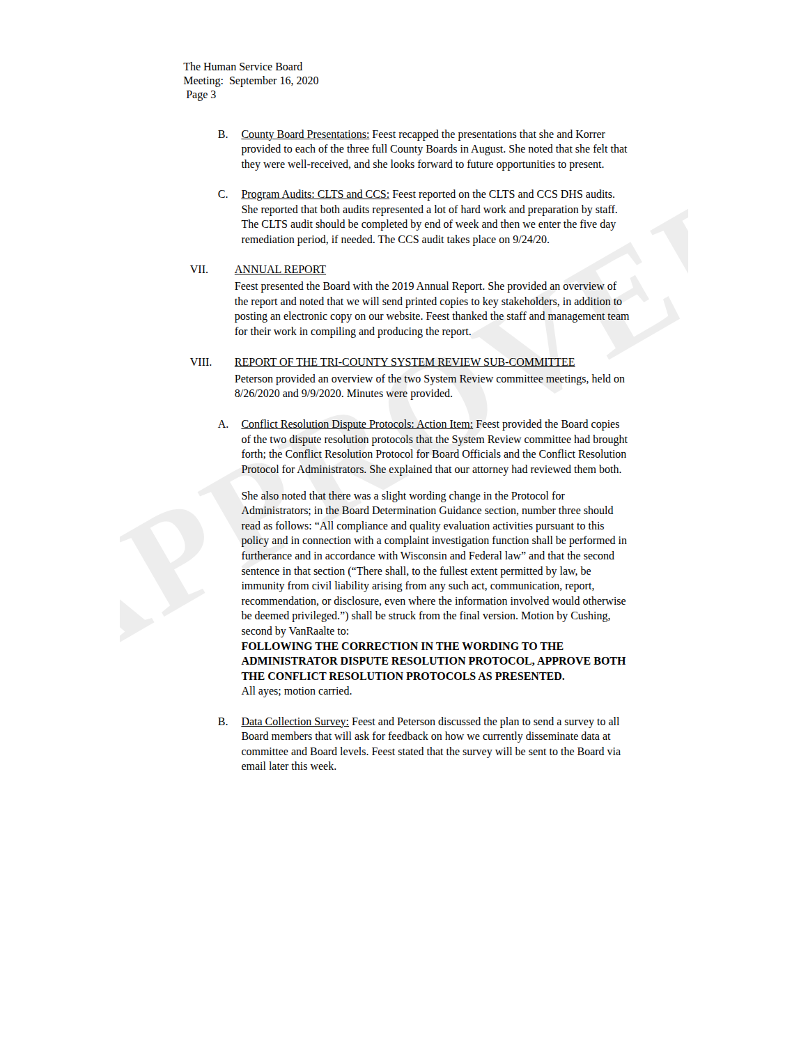APPROVED
The Human Service Board
Meeting: September 16, 2020
Page 3
B.
County Board Presentations: Feest recapped the presentations that she and Korrer provided to each of the three full County Boards in August. She noted that she felt that they were well-received, and she looks forward to future opportunities to present.
C.
Program Audits: CLTS and CCS: Feest reported on the CLTS and CCS DHS audits. She reported that both audits represented a lot of hard work and preparation by staff. The CLTS audit should be completed by end of week and then we enter the five day remediation period, if needed. The CCS audit takes place on 9/24/20.
VII.
ANNUAL REPORT
Feest presented the Board with the 2019 Annual Report. She provided an overview of the report and noted that we will send printed copies to key stakeholders, in addition to posting an electronic copy on our website. Feest thanked the staff and management team for their work in compiling and producing the report.
VIII.
REPORT OF THE TRI-COUNTY SYSTEM REVIEW SUB-COMMITTEE
Peterson provided an overview of the two System Review committee meetings, held on 8/26/2020 and 9/9/2020. Minutes were provided.
A.
Conflict Resolution Dispute Protocols: Action Item: Feest provided the Board copies of the two dispute resolution protocols that the System Review committee had brought forth; the Conflict Resolution Protocol for Board Officials and the Conflict Resolution Protocol for Administrators. She explained that our attorney had reviewed them both.
She also noted that there was a slight wording change in the Protocol for Administrators; in the Board Determination Guidance section, number three should read as follows: “All compliance and quality evaluation activities pursuant to this policy and in connection with a complaint investigation function shall be performed in furtherance and in accordance with Wisconsin and Federal law” and that the second sentence in that section (“There shall, to the fullest extent permitted by law, be immunity from civil liability arising from any such act, communication, report, recommendation, or disclosure, even where the information involved would otherwise be deemed privileged.”) shall be struck from the final version. Motion by Cushing, second by VanRaalte to:
FOLLOWING THE CORRECTION IN THE WORDING TO THE ADMINISTRATOR DISPUTE RESOLUTION PROTOCOL, APPROVE BOTH THE CONFLICT RESOLUTION PROTOCOLS AS PRESENTED.
All ayes; motion carried.
B.
Data Collection Survey: Feest and Peterson discussed the plan to send a survey to all Board members that will ask for feedback on how we currently disseminate data at committee and Board levels. Feest stated that the survey will be sent to the Board via email later this week.